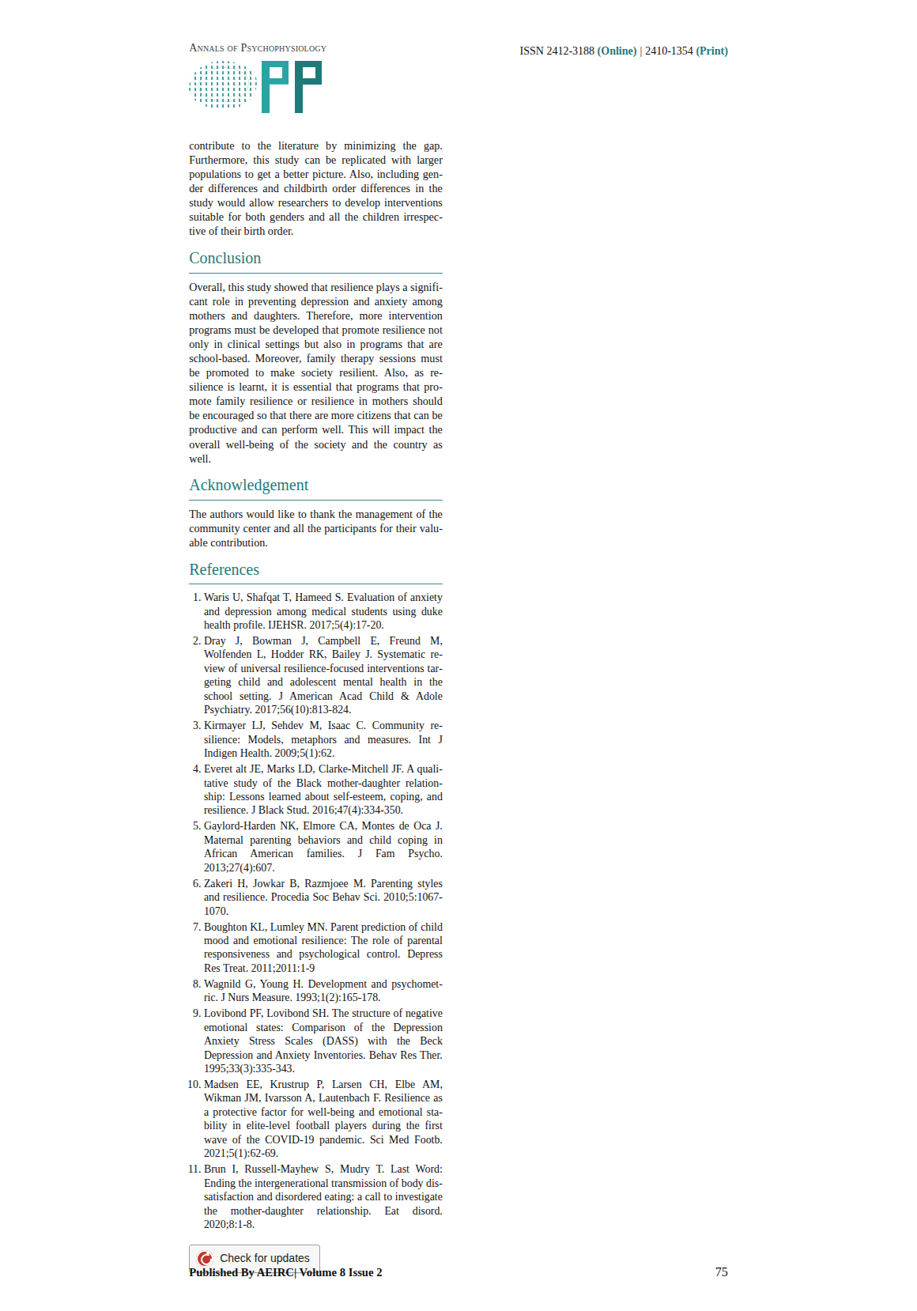Annals of Psychophysiology
ISSN 2412-3188 (Online)|2410-1354 (Print)
contribute to the literature by minimizing the gap. Furthermore, this study can be replicated with larger populations to get a better picture. Also, including gender differences and childbirth order differences in the study would allow researchers to develop interventions suitable for both genders and all the children irrespective of their birth order.
Conclusion
Overall, this study showed that resilience plays a significant role in preventing depression and anxiety among mothers and daughters. Therefore, more intervention programs must be developed that promote resilience not only in clinical settings but also in programs that are school-based. Moreover, family therapy sessions must be promoted to make society resilient. Also, as resilience is learnt, it is essential that programs that promote family resilience or resilience in mothers should be encouraged so that there are more citizens that can be productive and can perform well. This will impact the overall well-being of the society and the country as well.
Acknowledgement
The authors would like to thank the management of the community center and all the participants for their valuable contribution.
References
Waris U, Shafqat T, Hameed S. Evaluation of anxiety and depression among medical students using duke health profile. IJEHSR. 2017;5(4):17-20.
Dray J, Bowman J, Campbell E, Freund M, Wolfenden L, Hodder RK, Bailey J. Systematic review of universal resilience-focused interventions targeting child and adolescent mental health in the school setting. J American Acad Child & Adole Psychiatry. 2017;56(10):813-824.
Kirmayer LJ, Sehdev M, Isaac C. Community resilience: Models, metaphors and measures. Int J Indigen Health. 2009;5(1):62.
Everet alt JE, Marks LD, Clarke-Mitchell JF. A qualitative study of the Black mother-daughter relationship: Lessons learned about self-esteem, coping, and resilience. J Black Stud. 2016;47(4):334-350.
Gaylord-Harden NK, Elmore CA, Montes de Oca J. Maternal parenting behaviors and child coping in African American families. J Fam Psycho. 2013;27(4):607.
Zakeri H, Jowkar B, Razmjoee M. Parenting styles and resilience. Procedia Soc Behav Sci. 2010;5:1067-1070.
Boughton KL, Lumley MN. Parent prediction of child mood and emotional resilience: The role of parental responsiveness and psychological control. Depress Res Treat. 2011;2011:1-9
Wagnild G, Young H. Development and psychometric. J Nurs Measure. 1993;1(2):165-178.
Lovibond PF, Lovibond SH. The structure of negative emotional states: Comparison of the Depression Anxiety Stress Scales (DASS) with the Beck Depression and Anxiety Inventories. Behav Res Ther. 1995;33(3):335-343.
Madsen EE, Krustrup P, Larsen CH, Elbe AM, Wikman JM, Ivarsson A, Lautenbach F. Resilience as a protective factor for well-being and emotional stability in elite-level football players during the first wave of the COVID-19 pandemic. Sci Med Footb. 2021;5(1):62-69.
Brun I, Russell-Mayhew S, Mudry T. Last Word: Ending the intergenerational transmission of body dissatisfaction and disordered eating: a call to investigate the mother-daughter relationship. Eat disord. 2020;8:1-8.
Check for updates
Published By AEIRC| Volume 8 Issue 2
75